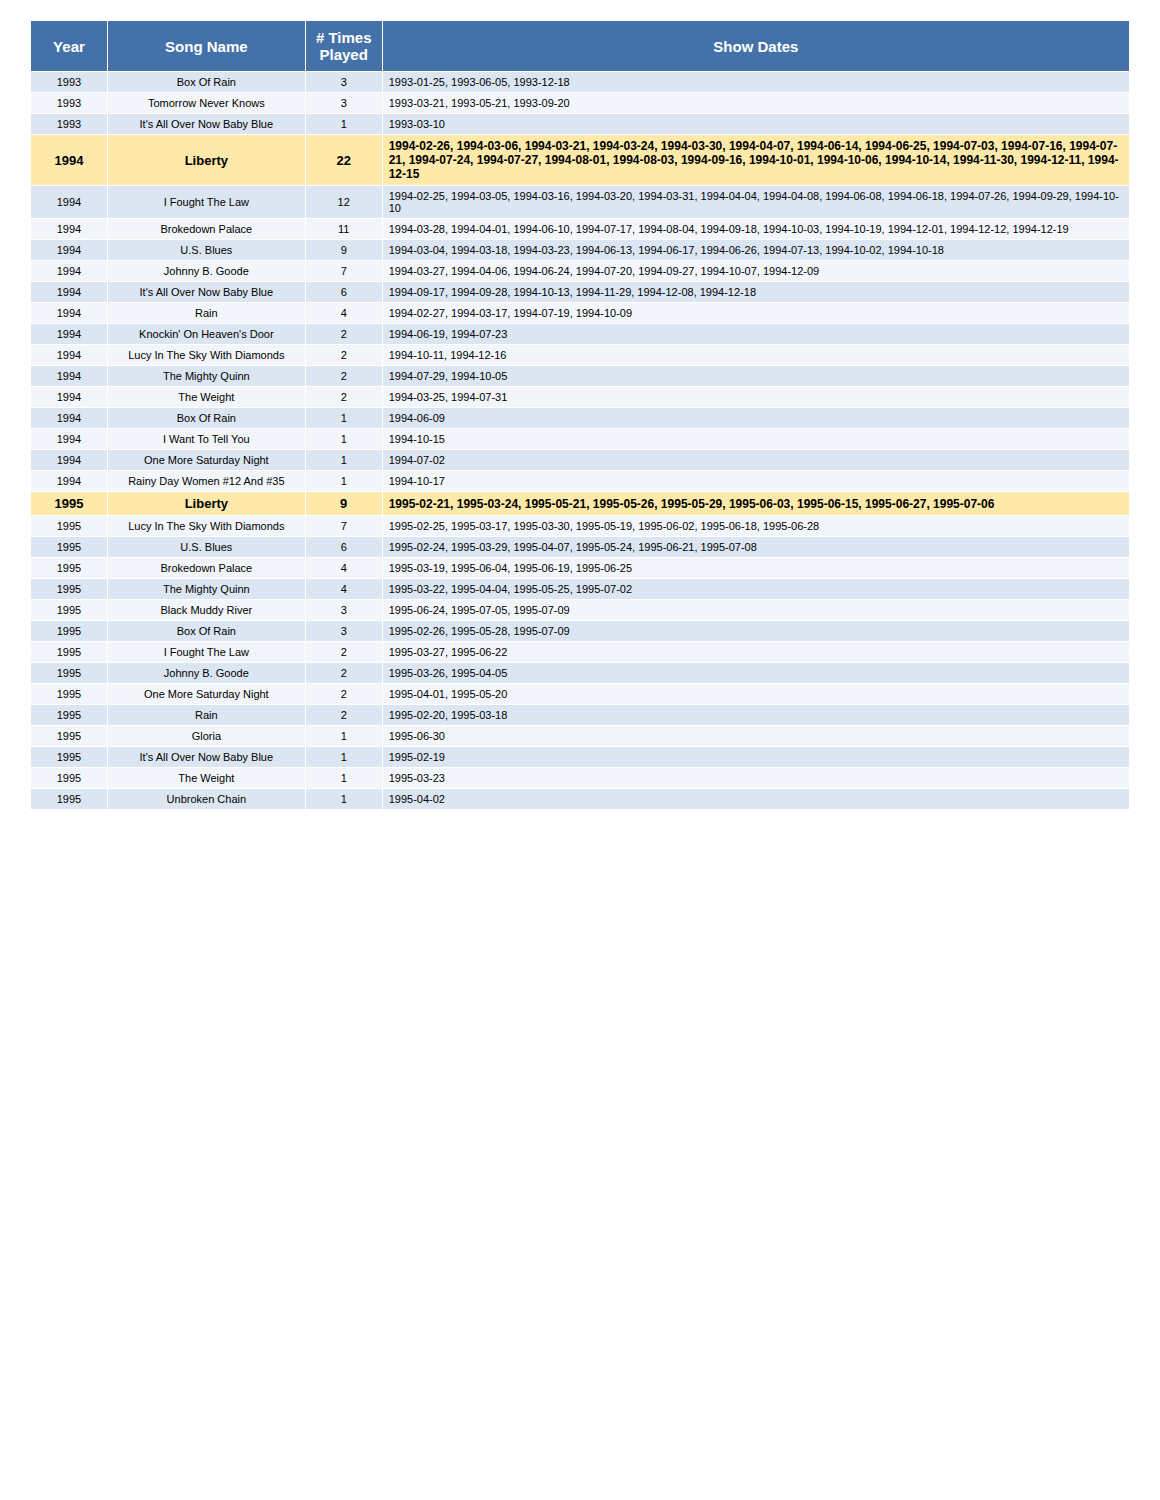| Year | Song Name | # Times Played | Show Dates |
| --- | --- | --- | --- |
| 1993 | Box Of Rain | 3 | 1993-01-25, 1993-06-05, 1993-12-18 |
| 1993 | Tomorrow Never Knows | 3 | 1993-03-21, 1993-05-21, 1993-09-20 |
| 1993 | It's All Over Now Baby Blue | 1 | 1993-03-10 |
| 1994 | Liberty | 22 | 1994-02-26, 1994-03-06, 1994-03-21, 1994-03-24, 1994-03-30, 1994-04-07, 1994-06-14, 1994-06-25, 1994-07-03, 1994-07-16, 1994-07-21, 1994-07-24, 1994-07-27, 1994-08-01, 1994-08-03, 1994-09-16, 1994-10-01, 1994-10-06, 1994-10-14, 1994-11-30, 1994-12-11, 1994-12-15 |
| 1994 | I Fought The Law | 12 | 1994-02-25, 1994-03-05, 1994-03-16, 1994-03-20, 1994-03-31, 1994-04-04, 1994-04-08, 1994-06-08, 1994-06-18, 1994-07-26, 1994-09-29, 1994-10-10 |
| 1994 | Brokedown Palace | 11 | 1994-03-28, 1994-04-01, 1994-06-10, 1994-07-17, 1994-08-04, 1994-09-18, 1994-10-03, 1994-10-19, 1994-12-01, 1994-12-12, 1994-12-19 |
| 1994 | U.S. Blues | 9 | 1994-03-04, 1994-03-18, 1994-03-23, 1994-06-13, 1994-06-17, 1994-06-26, 1994-07-13, 1994-10-02, 1994-10-18 |
| 1994 | Johnny B. Goode | 7 | 1994-03-27, 1994-04-06, 1994-06-24, 1994-07-20, 1994-09-27, 1994-10-07, 1994-12-09 |
| 1994 | It's All Over Now Baby Blue | 6 | 1994-09-17, 1994-09-28, 1994-10-13, 1994-11-29, 1994-12-08, 1994-12-18 |
| 1994 | Rain | 4 | 1994-02-27, 1994-03-17, 1994-07-19, 1994-10-09 |
| 1994 | Knockin' On Heaven's Door | 2 | 1994-06-19, 1994-07-23 |
| 1994 | Lucy In The Sky With Diamonds | 2 | 1994-10-11, 1994-12-16 |
| 1994 | The Mighty Quinn | 2 | 1994-07-29, 1994-10-05 |
| 1994 | The Weight | 2 | 1994-03-25, 1994-07-31 |
| 1994 | Box Of Rain | 1 | 1994-06-09 |
| 1994 | I Want To Tell You | 1 | 1994-10-15 |
| 1994 | One More Saturday Night | 1 | 1994-07-02 |
| 1994 | Rainy Day Women #12 And #35 | 1 | 1994-10-17 |
| 1995 | Liberty | 9 | 1995-02-21, 1995-03-24, 1995-05-21, 1995-05-26, 1995-05-29, 1995-06-03, 1995-06-15, 1995-06-27, 1995-07-06 |
| 1995 | Lucy In The Sky With Diamonds | 7 | 1995-02-25, 1995-03-17, 1995-03-30, 1995-05-19, 1995-06-02, 1995-06-18, 1995-06-28 |
| 1995 | U.S. Blues | 6 | 1995-02-24, 1995-03-29, 1995-04-07, 1995-05-24, 1995-06-21, 1995-07-08 |
| 1995 | Brokedown Palace | 4 | 1995-03-19, 1995-06-04, 1995-06-19, 1995-06-25 |
| 1995 | The Mighty Quinn | 4 | 1995-03-22, 1995-04-04, 1995-05-25, 1995-07-02 |
| 1995 | Black Muddy River | 3 | 1995-06-24, 1995-07-05, 1995-07-09 |
| 1995 | Box Of Rain | 3 | 1995-02-26, 1995-05-28, 1995-07-09 |
| 1995 | I Fought The Law | 2 | 1995-03-27, 1995-06-22 |
| 1995 | Johnny B. Goode | 2 | 1995-03-26, 1995-04-05 |
| 1995 | One More Saturday Night | 2 | 1995-04-01, 1995-05-20 |
| 1995 | Rain | 2 | 1995-02-20, 1995-03-18 |
| 1995 | Gloria | 1 | 1995-06-30 |
| 1995 | It's All Over Now Baby Blue | 1 | 1995-02-19 |
| 1995 | The Weight | 1 | 1995-03-23 |
| 1995 | Unbroken Chain | 1 | 1995-04-02 |